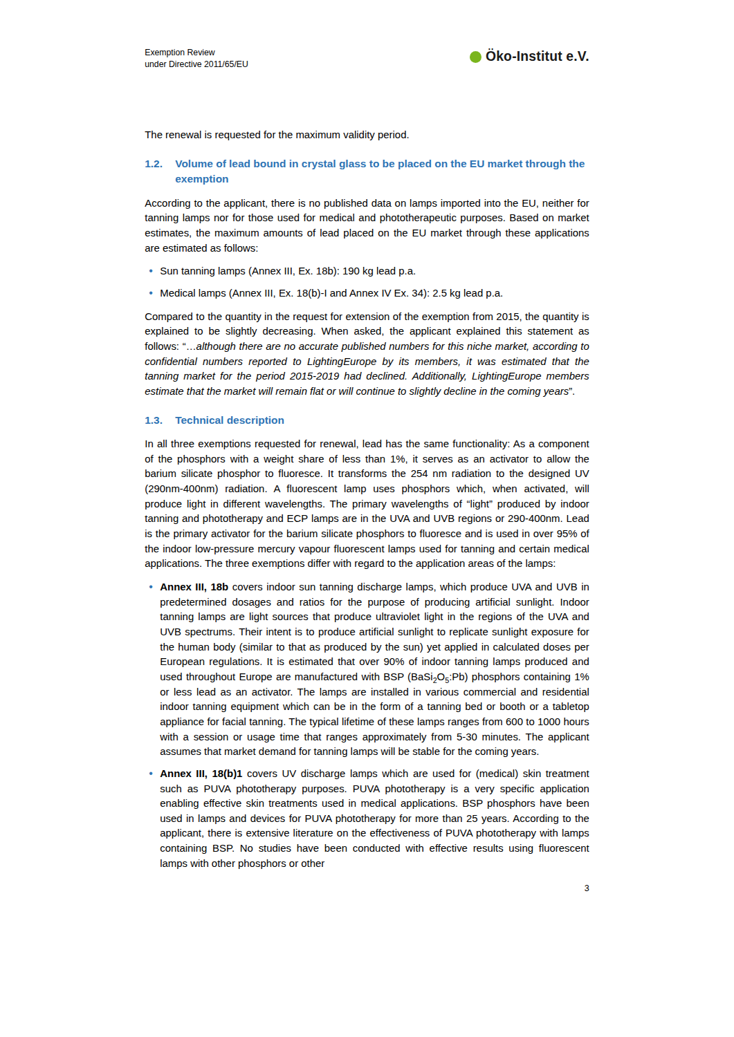Exemption Review
under Directive 2011/65/EU
Öko-Institut e.V.
The renewal is requested for the maximum validity period.
1.2. Volume of lead bound in crystal glass to be placed on the EU market through the exemption
According to the applicant, there is no published data on lamps imported into the EU, neither for tanning lamps nor for those used for medical and phototherapeutic purposes. Based on market estimates, the maximum amounts of lead placed on the EU market through these applications are estimated as follows:
Sun tanning lamps (Annex III, Ex. 18b): 190 kg lead p.a.
Medical lamps (Annex III, Ex. 18(b)-I and Annex IV Ex. 34): 2.5 kg lead p.a.
Compared to the quantity in the request for extension of the exemption from 2015, the quantity is explained to be slightly decreasing. When asked, the applicant explained this statement as follows: “…although there are no accurate published numbers for this niche market, according to confidential numbers reported to LightingEurope by its members, it was estimated that the tanning market for the period 2015-2019 had declined. Additionally, LightingEurope members estimate that the market will remain flat or will continue to slightly decline in the coming years”.
1.3. Technical description
In all three exemptions requested for renewal, lead has the same functionality: As a component of the phosphors with a weight share of less than 1%, it serves as an activator to allow the barium silicate phosphor to fluoresce. It transforms the 254 nm radiation to the designed UV (290nm-400nm) radiation. A fluorescent lamp uses phosphors which, when activated, will produce light in different wavelengths. The primary wavelengths of “light” produced by indoor tanning and phototherapy and ECP lamps are in the UVA and UVB regions or 290-400nm. Lead is the primary activator for the barium silicate phosphors to fluoresce and is used in over 95% of the indoor low-pressure mercury vapour fluorescent lamps used for tanning and certain medical applications. The three exemptions differ with regard to the application areas of the lamps:
Annex III, 18b covers indoor sun tanning discharge lamps, which produce UVA and UVB in predetermined dosages and ratios for the purpose of producing artificial sunlight. Indoor tanning lamps are light sources that produce ultraviolet light in the regions of the UVA and UVB spectrums. Their intent is to produce artificial sunlight to replicate sunlight exposure for the human body (similar to that as produced by the sun) yet applied in calculated doses per European regulations. It is estimated that over 90% of indoor tanning lamps produced and used throughout Europe are manufactured with BSP (BaSi2O5:Pb) phosphors containing 1% or less lead as an activator. The lamps are installed in various commercial and residential indoor tanning equipment which can be in the form of a tanning bed or booth or a tabletop appliance for facial tanning. The typical lifetime of these lamps ranges from 600 to 1000 hours with a session or usage time that ranges approximately from 5-30 minutes. The applicant assumes that market demand for tanning lamps will be stable for the coming years.
Annex III, 18(b)1 covers UV discharge lamps which are used for (medical) skin treatment such as PUVA phototherapy purposes. PUVA phototherapy is a very specific application enabling effective skin treatments used in medical applications. BSP phosphors have been used in lamps and devices for PUVA phototherapy for more than 25 years. According to the applicant, there is extensive literature on the effectiveness of PUVA phototherapy with lamps containing BSP. No studies have been conducted with effective results using fluorescent lamps with other phosphors or other
3